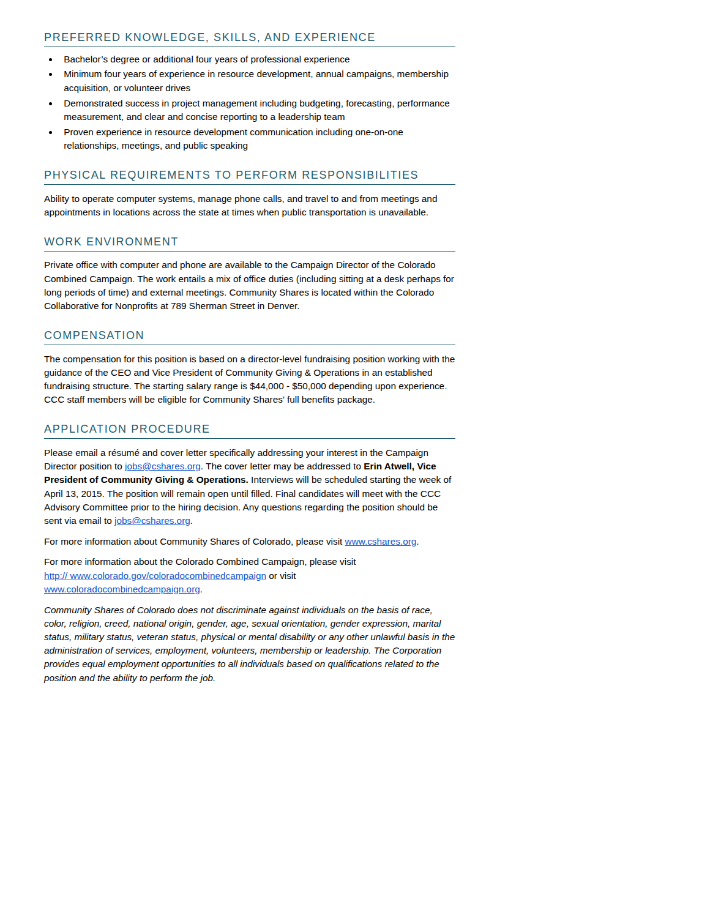Preferred Knowledge, Skills, and Experience
Bachelor’s degree or additional four years of professional experience
Minimum four years of experience in resource development, annual campaigns, membership acquisition, or volunteer drives
Demonstrated success in project management including budgeting, forecasting, performance measurement, and clear and concise reporting to a leadership team
Proven experience in resource development communication including one-on-one relationships, meetings, and public speaking
Physical Requirements to Perform Responsibilities
Ability to operate computer systems, manage phone calls, and travel to and from meetings and appointments in locations across the state at times when public transportation is unavailable.
Work Environment
Private office with computer and phone are available to the Campaign Director of the Colorado Combined Campaign. The work entails a mix of office duties (including sitting at a desk perhaps for long periods of time) and external meetings. Community Shares is located within the Colorado Collaborative for Nonprofits at 789 Sherman Street in Denver.
Compensation
The compensation for this position is based on a director-level fundraising position working with the guidance of the CEO and Vice President of Community Giving & Operations in an established fundraising structure. The starting salary range is $44,000 - $50,000 depending upon experience. CCC staff members will be eligible for Community Shares’ full benefits package.
Application Procedure
Please email a résumé and cover letter specifically addressing your interest in the Campaign Director position to jobs@cshares.org. The cover letter may be addressed to Erin Atwell, Vice President of Community Giving & Operations. Interviews will be scheduled starting the week of April 13, 2015. The position will remain open until filled. Final candidates will meet with the CCC Advisory Committee prior to the hiring decision. Any questions regarding the position should be sent via email to jobs@cshares.org.
For more information about Community Shares of Colorado, please visit www.cshares.org.
For more information about the Colorado Combined Campaign, please visit
http:// www.colorado.gov/coloradocombinedcampaign or visit www.coloradocombinedcampaign.org.
Community Shares of Colorado does not discriminate against individuals on the basis of race, color, religion, creed, national origin, gender, age, sexual orientation, gender expression, marital status, military status, veteran status, physical or mental disability or any other unlawful basis in the administration of services, employment, volunteers, membership or leadership. The Corporation provides equal employment opportunities to all individuals based on qualifications related to the position and the ability to perform the job.